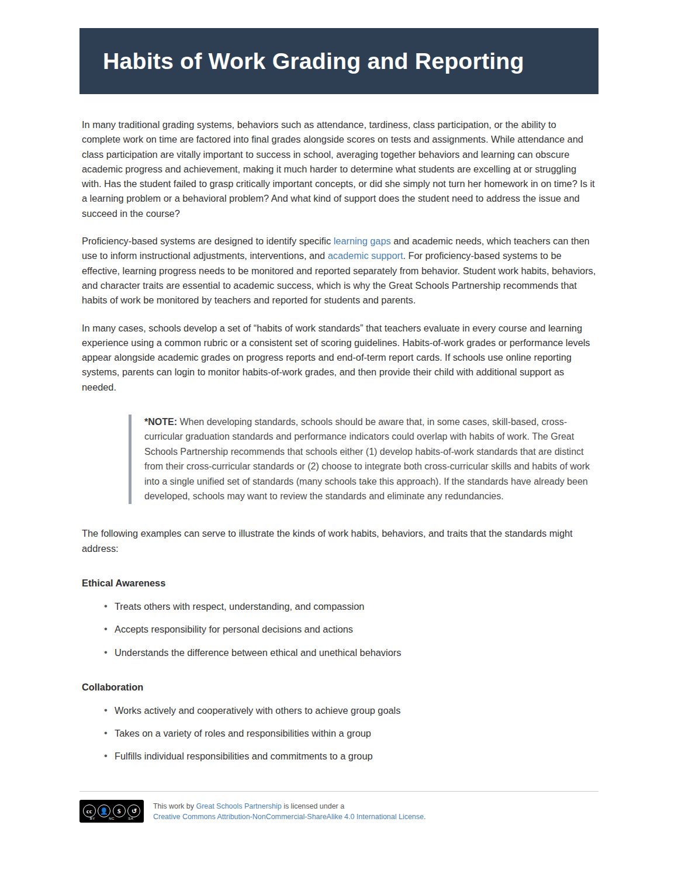Habits of Work Grading and Reporting
In many traditional grading systems, behaviors such as attendance, tardiness, class participation, or the ability to complete work on time are factored into final grades alongside scores on tests and assignments. While attendance and class participation are vitally important to success in school, averaging together behaviors and learning can obscure academic progress and achievement, making it much harder to determine what students are excelling at or struggling with. Has the student failed to grasp critically important concepts, or did she simply not turn her homework in on time? Is it a learning problem or a behavioral problem? And what kind of support does the student need to address the issue and succeed in the course?
Proficiency-based systems are designed to identify specific learning gaps and academic needs, which teachers can then use to inform instructional adjustments, interventions, and academic support. For proficiency-based systems to be effective, learning progress needs to be monitored and reported separately from behavior. Student work habits, behaviors, and character traits are essential to academic success, which is why the Great Schools Partnership recommends that habits of work be monitored by teachers and reported for students and parents.
In many cases, schools develop a set of “habits of work standards” that teachers evaluate in every course and learning experience using a common rubric or a consistent set of scoring guidelines. Habits-of-work grades or performance levels appear alongside academic grades on progress reports and end-of-term report cards. If schools use online reporting systems, parents can login to monitor habits-of-work grades, and then provide their child with additional support as needed.
*NOTE: When developing standards, schools should be aware that, in some cases, skill-based, cross-curricular graduation standards and performance indicators could overlap with habits of work. The Great Schools Partnership recommends that schools either (1) develop habits-of-work standards that are distinct from their cross-curricular standards or (2) choose to integrate both cross-curricular skills and habits of work into a single unified set of standards (many schools take this approach). If the standards have already been developed, schools may want to review the standards and eliminate any redundancies.
The following examples can serve to illustrate the kinds of work habits, behaviors, and traits that the standards might address:
Ethical Awareness
Treats others with respect, understanding, and compassion
Accepts responsibility for personal decisions and actions
Understands the difference between ethical and unethical behaviors
Collaboration
Works actively and cooperatively with others to achieve group goals
Takes on a variety of roles and responsibilities within a group
Fulfills individual responsibilities and commitments to a group
cc 👤 $ ↺
BY NC SA
This work by Great Schools Partnership is licensed under a
Creative Commons Attribution-NonCommercial-ShareAlike 4.0 International License.